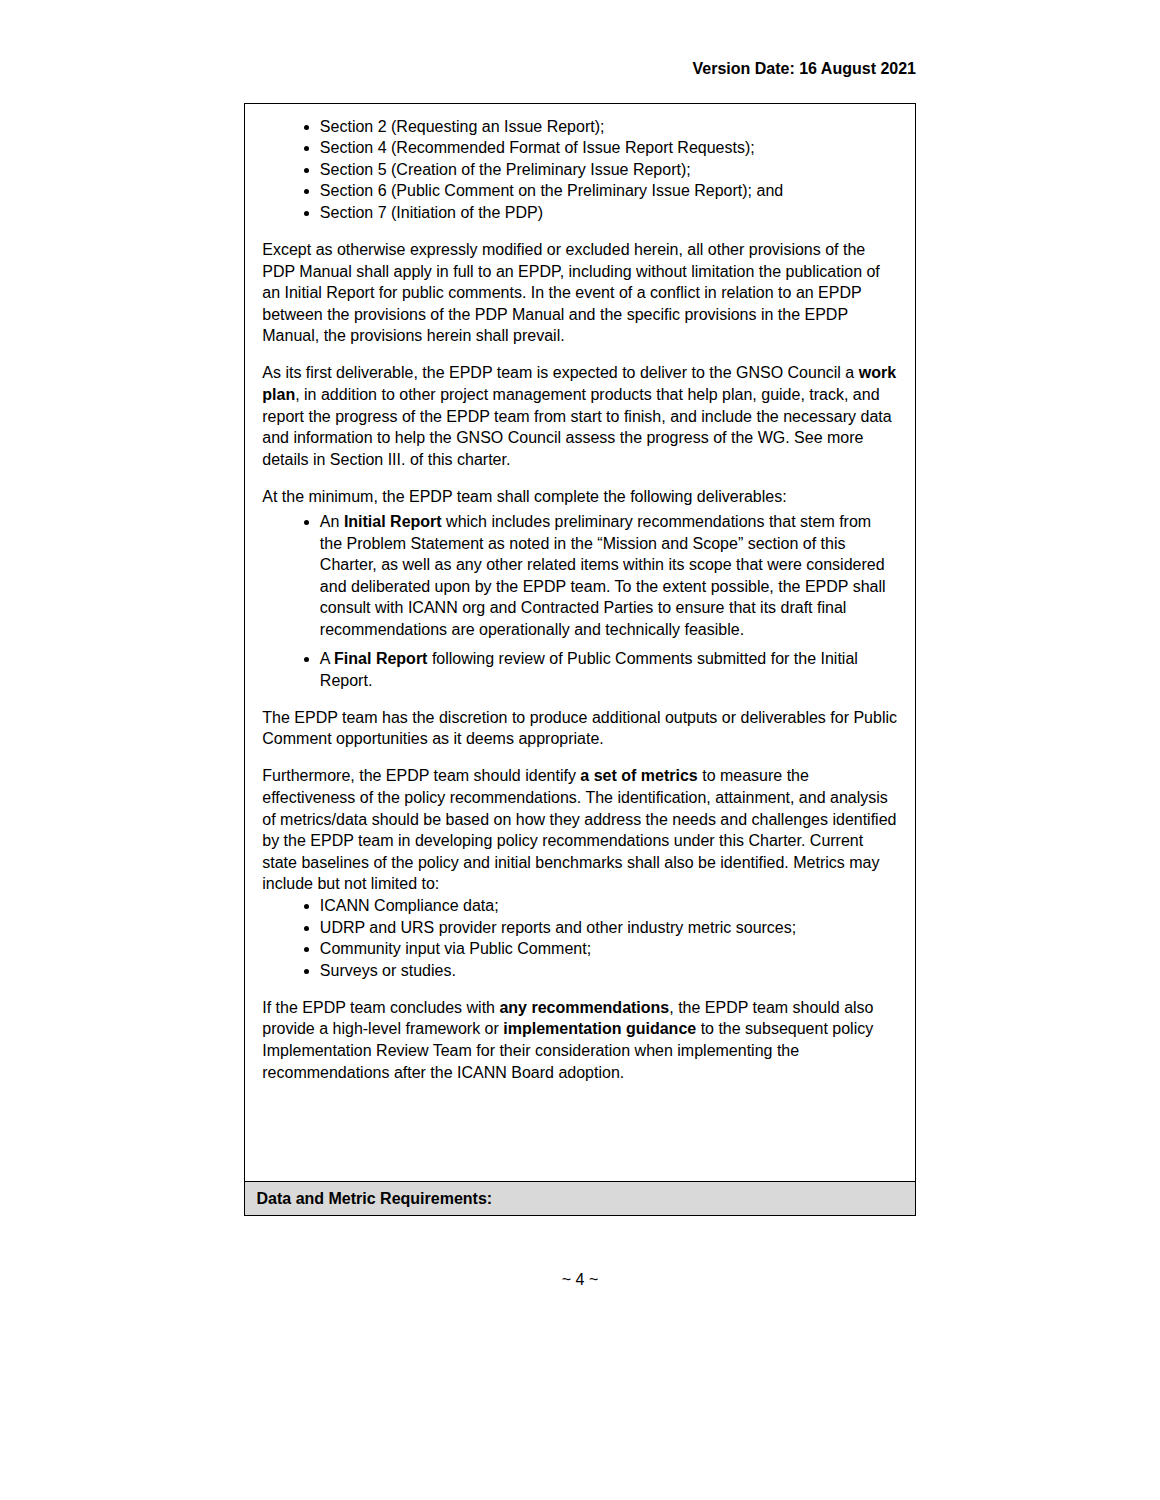Version Date: 16 August 2021
Section 2 (Requesting an Issue Report);
Section 4 (Recommended Format of Issue Report Requests);
Section 5 (Creation of the Preliminary Issue Report);
Section 6 (Public Comment on the Preliminary Issue Report); and
Section 7 (Initiation of the PDP)
Except as otherwise expressly modified or excluded herein, all other provisions of the PDP Manual shall apply in full to an EPDP, including without limitation the publication of an Initial Report for public comments. In the event of a conflict in relation to an EPDP between the provisions of the PDP Manual and the specific provisions in the EPDP Manual, the provisions herein shall prevail.
As its first deliverable, the EPDP team is expected to deliver to the GNSO Council a work plan, in addition to other project management products that help plan, guide, track, and report the progress of the EPDP team from start to finish, and include the necessary data and information to help the GNSO Council assess the progress of the WG. See more details in Section III. of this charter.
At the minimum, the EPDP team shall complete the following deliverables:
An Initial Report which includes preliminary recommendations that stem from the Problem Statement as noted in the “Mission and Scope” section of this Charter, as well as any other related items within its scope that were considered and deliberated upon by the EPDP team. To the extent possible, the EPDP shall consult with ICANN org and Contracted Parties to ensure that its draft final recommendations are operationally and technically feasible.
A Final Report following review of Public Comments submitted for the Initial Report.
The EPDP team has the discretion to produce additional outputs or deliverables for Public Comment opportunities as it deems appropriate.
Furthermore, the EPDP team should identify a set of metrics to measure the effectiveness of the policy recommendations. The identification, attainment, and analysis of metrics/data should be based on how they address the needs and challenges identified by the EPDP team in developing policy recommendations under this Charter. Current state baselines of the policy and initial benchmarks shall also be identified. Metrics may include but not limited to:
ICANN Compliance data;
UDRP and URS provider reports and other industry metric sources;
Community input via Public Comment;
Surveys or studies.
If the EPDP team concludes with any recommendations, the EPDP team should also provide a high-level framework or implementation guidance to the subsequent policy Implementation Review Team for their consideration when implementing the recommendations after the ICANN Board adoption.
Data and Metric Requirements:
~ 4 ~